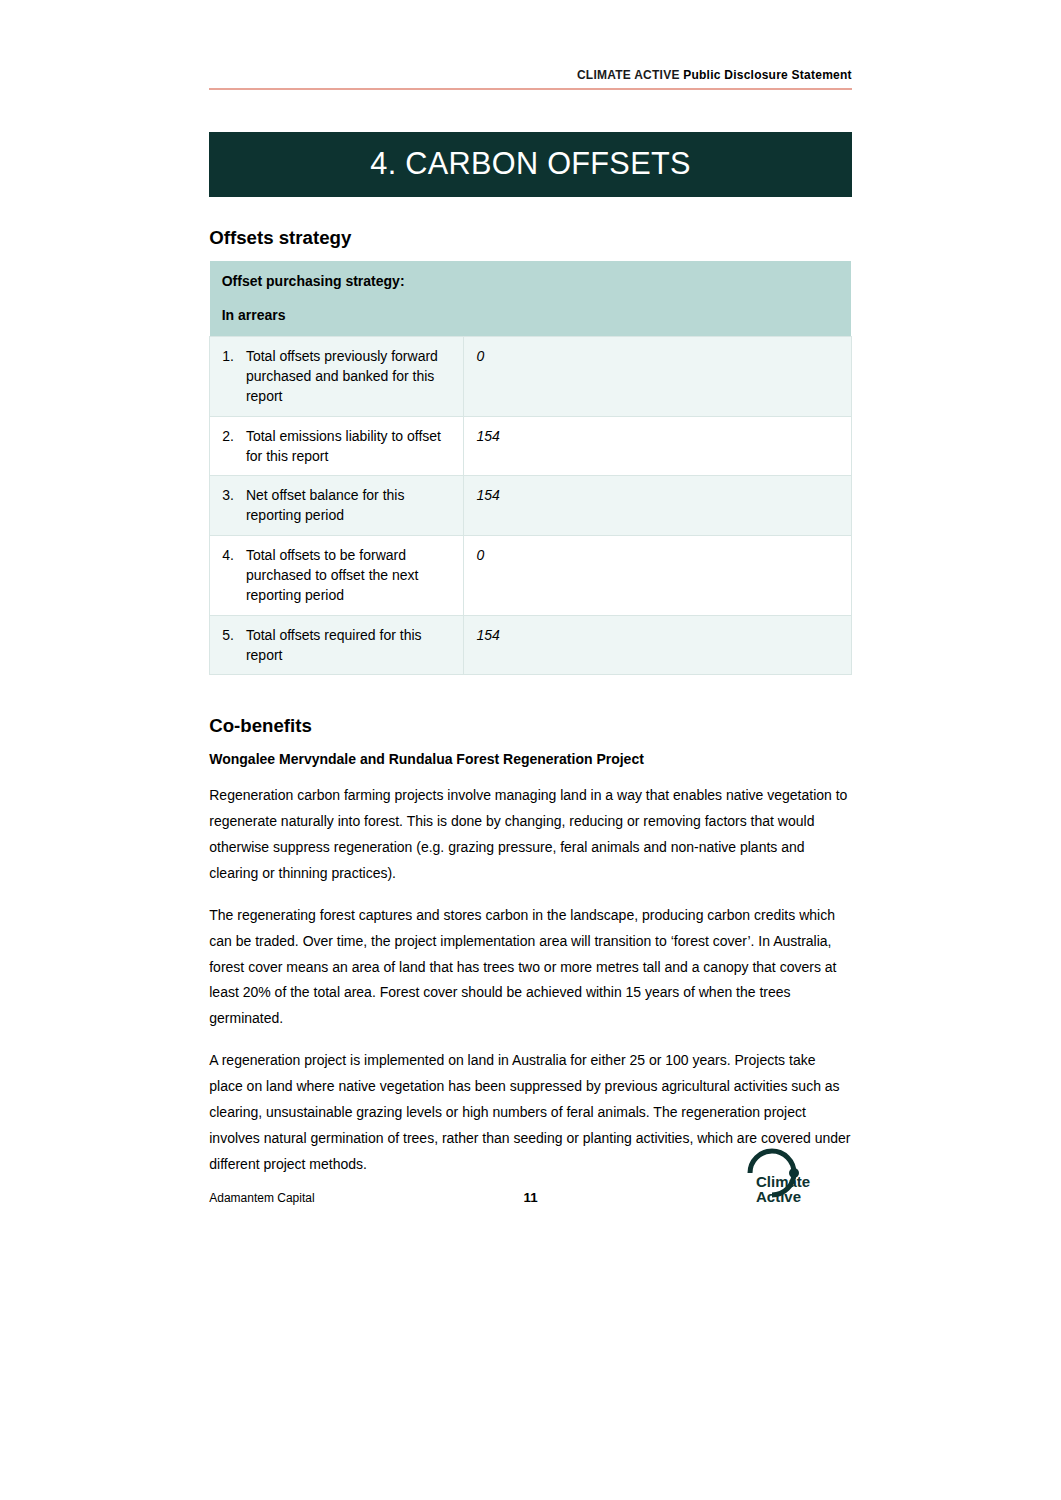CLIMATE ACTIVE Public Disclosure Statement
4. CARBON OFFSETS
Offsets strategy
| Offset purchasing strategy: In arrears |
| 1. | Total offsets previously forward purchased and banked for this report | 0 |
| 2. | Total emissions liability to offset for this report | 154 |
| 3. | Net offset balance for this reporting period | 154 |
| 4. | Total offsets to be forward purchased to offset the next reporting period | 0 |
| 5. | Total offsets required for this report | 154 |
Co-benefits
Wongalee Mervyndale and Rundalua Forest Regeneration Project
Regeneration carbon farming projects involve managing land in a way that enables native vegetation to regenerate naturally into forest. This is done by changing, reducing or removing factors that would otherwise suppress regeneration (e.g. grazing pressure, feral animals and non-native plants and clearing or thinning practices).
The regenerating forest captures and stores carbon in the landscape, producing carbon credits which can be traded. Over time, the project implementation area will transition to ‘forest cover’. In Australia, forest cover means an area of land that has trees two or more metres tall and a canopy that covers at least 20% of the total area. Forest cover should be achieved within 15 years of when the trees germinated.
A regeneration project is implemented on land in Australia for either 25 or 100 years. Projects take place on land where native vegetation has been suppressed by previous agricultural activities such as clearing, unsustainable grazing levels or high numbers of feral animals. The regeneration project involves natural germination of trees, rather than seeding or planting activities, which are covered under different project methods.
Adamantem Capital
11
Climate Active